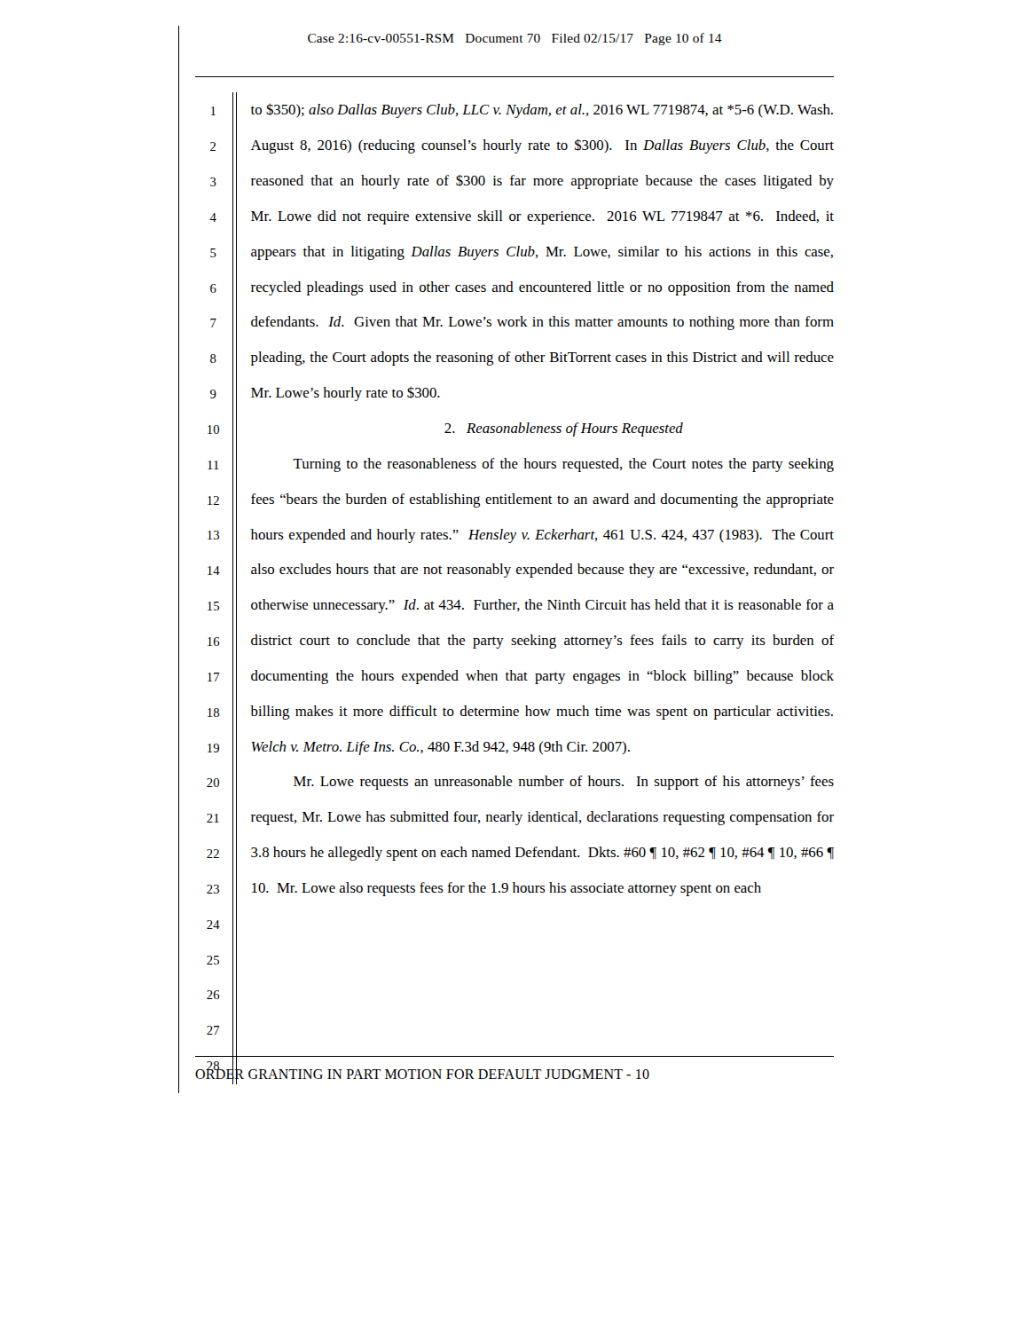Case 2:16-cv-00551-RSM Document 70 Filed 02/15/17 Page 10 of 14
1
2
3
4
5
6
7
8
9
10
11
12
13
14
15
16
17
18
19
20
21
22
23
24
25
26
27
28
to $350); also Dallas Buyers Club, LLC v. Nydam, et al., 2016 WL 7719874, at *5-6 (W.D. Wash. August 8, 2016) (reducing counsel’s hourly rate to $300). In Dallas Buyers Club, the Court reasoned that an hourly rate of $300 is far more appropriate because the cases litigated by Mr. Lowe did not require extensive skill or experience. 2016 WL 7719847 at *6. Indeed, it appears that in litigating Dallas Buyers Club, Mr. Lowe, similar to his actions in this case, recycled pleadings used in other cases and encountered little or no opposition from the named defendants. Id. Given that Mr. Lowe’s work in this matter amounts to nothing more than form pleading, the Court adopts the reasoning of other BitTorrent cases in this District and will reduce Mr. Lowe’s hourly rate to $300.
2. Reasonableness of Hours Requested
Turning to the reasonableness of the hours requested, the Court notes the party seeking fees “bears the burden of establishing entitlement to an award and documenting the appropriate hours expended and hourly rates.” Hensley v. Eckerhart, 461 U.S. 424, 437 (1983). The Court also excludes hours that are not reasonably expended because they are “excessive, redundant, or otherwise unnecessary.” Id. at 434. Further, the Ninth Circuit has held that it is reasonable for a district court to conclude that the party seeking attorney’s fees fails to carry its burden of documenting the hours expended when that party engages in “block billing” because block billing makes it more difficult to determine how much time was spent on particular activities. Welch v. Metro. Life Ins. Co., 480 F.3d 942, 948 (9th Cir. 2007).
Mr. Lowe requests an unreasonable number of hours. In support of his attorneys’ fees request, Mr. Lowe has submitted four, nearly identical, declarations requesting compensation for 3.8 hours he allegedly spent on each named Defendant. Dkts. #60 ¶ 10, #62 ¶ 10, #64 ¶ 10, #66 ¶ 10. Mr. Lowe also requests fees for the 1.9 hours his associate attorney spent on each
ORDER GRANTING IN PART MOTION FOR DEFAULT JUDGMENT - 10